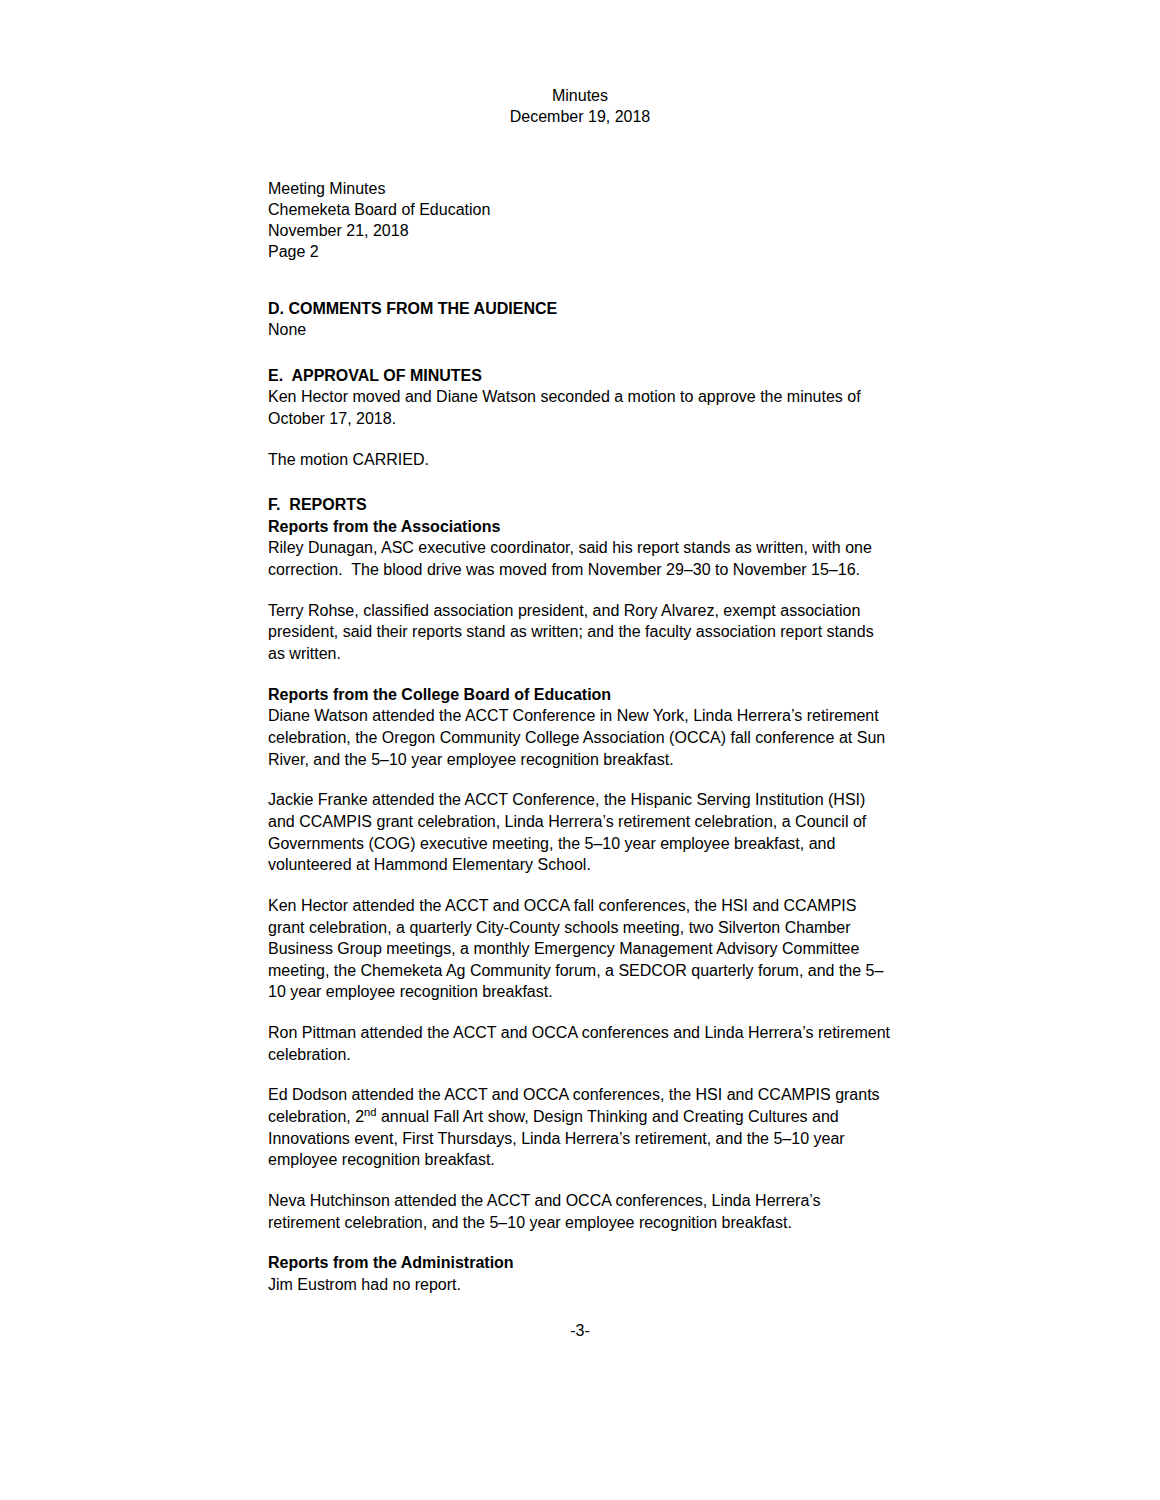Minutes
December 19, 2018
Meeting Minutes
Chemeketa Board of Education
November 21, 2018
Page 2
D. COMMENTS FROM THE AUDIENCE
None
E. APPROVAL OF MINUTES
Ken Hector moved and Diane Watson seconded a motion to approve the minutes of October 17, 2018.
The motion CARRIED.
F. REPORTS
Reports from the Associations
Riley Dunagan, ASC executive coordinator, said his report stands as written, with one correction. The blood drive was moved from November 29–30 to November 15–16.
Terry Rohse, classified association president, and Rory Alvarez, exempt association president, said their reports stand as written; and the faculty association report stands as written.
Reports from the College Board of Education
Diane Watson attended the ACCT Conference in New York, Linda Herrera’s retirement celebration, the Oregon Community College Association (OCCA) fall conference at Sun River, and the 5–10 year employee recognition breakfast.
Jackie Franke attended the ACCT Conference, the Hispanic Serving Institution (HSI) and CCAMPIS grant celebration, Linda Herrera’s retirement celebration, a Council of Governments (COG) executive meeting, the 5–10 year employee breakfast, and volunteered at Hammond Elementary School.
Ken Hector attended the ACCT and OCCA fall conferences, the HSI and CCAMPIS grant celebration, a quarterly City-County schools meeting, two Silverton Chamber Business Group meetings, a monthly Emergency Management Advisory Committee meeting, the Chemeketa Ag Community forum, a SEDCOR quarterly forum, and the 5–10 year employee recognition breakfast.
Ron Pittman attended the ACCT and OCCA conferences and Linda Herrera’s retirement celebration.
Ed Dodson attended the ACCT and OCCA conferences, the HSI and CCAMPIS grants celebration, 2nd annual Fall Art show, Design Thinking and Creating Cultures and Innovations event, First Thursdays, Linda Herrera’s retirement, and the 5–10 year employee recognition breakfast.
Neva Hutchinson attended the ACCT and OCCA conferences, Linda Herrera’s retirement celebration, and the 5–10 year employee recognition breakfast.
Reports from the Administration
Jim Eustrom had no report.
-3-